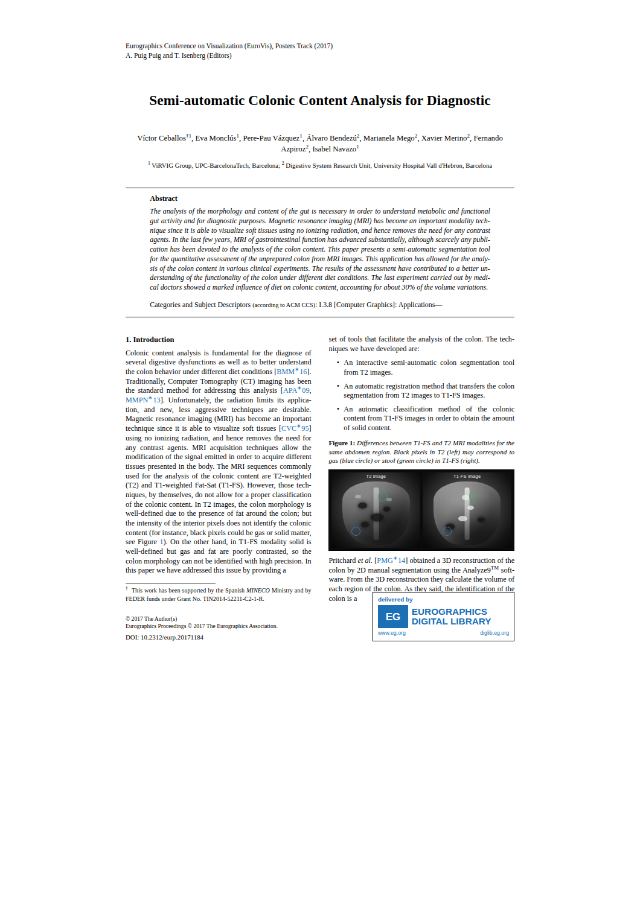Eurographics Conference on Visualization (EuroVis), Posters Track (2017)
A. Puig Puig and T. Isenberg (Editors)
Semi-automatic Colonic Content Analysis for Diagnostic
Víctor Ceballos†1, Eva Monclús1, Pere-Pau Vázquez1, Álvaro Bendezú2, Marianela Mego2, Xavier Merino2, Fernando Azpiroz2, Isabel Navazo1
1 ViRVIG Group, UPC-BarcelonaTech, Barcelona; 2 Digestive System Research Unit, University Hospital Vall d'Hebron, Barcelona
Abstract
The analysis of the morphology and content of the gut is necessary in order to understand metabolic and functional gut activity and for diagnostic purposes. Magnetic resonance imaging (MRI) has become an important modality technique since it is able to visualize soft tissues using no ionizing radiation, and hence removes the need for any contrast agents. In the last few years, MRI of gastrointestinal function has advanced substantially, although scarcely any publication has been devoted to the analysis of the colon content. This paper presents a semi-automatic segmentation tool for the quantitative assessment of the unprepared colon from MRI images. This application has allowed for the analysis of the colon content in various clinical experiments. The results of the assessment have contributed to a better understanding of the functionality of the colon under different diet conditions. The last experiment carried out by medical doctors showed a marked influence of diet on colonic content, accounting for about 30% of the volume variations.
Categories and Subject Descriptors (according to ACM CCS): I.3.8 [Computer Graphics]: Applications—
1. Introduction
Colonic content analysis is fundamental for the diagnose of several digestive dysfunctions as well as to better understand the colon behavior under different diet conditions [BMM∗16]. Traditionally, Computer Tomography (CT) imaging has been the standard method for addressing this analysis [APA∗09, MMPN∗13]. Unfortunately, the radiation limits its application, and new, less aggressive techniques are desirable. Magnetic resonance imaging (MRI) has become an important technique since it is able to visualize soft tissues [CVC∗95] using no ionizing radiation, and hence removes the need for any contrast agents. MRI acquisition techniques allow the modification of the signal emitted in order to acquire different tissues presented in the body. The MRI sequences commonly used for the analysis of the colonic content are T2-weighted (T2) and T1-weighted Fat-Sat (T1-FS). However, those techniques, by themselves, do not allow for a proper classification of the colonic content. In T2 images, the colon morphology is well-defined due to the presence of fat around the colon; but the intensity of the interior pixels does not identify the colonic content (for instance, black pixels could be gas or solid matter, see Figure 1). On the other hand, in T1-FS modality solid is well-defined but gas and fat are poorly contrasted, so the colon morphology can not be identified with high precision. In this paper we have addressed this issue by providing a
† This work has been supported by the Spanish MINECO Ministry and by FEDER funds under Grant No. TIN2014-52211-C2-1-R.
© 2017 The Author(s)
Eurographics Proceedings © 2017 The Eurographics Association.
set of tools that facilitate the analysis of the colon. The techniques we have developed are:
An interactive semi-automatic colon segmentation tool from T2 images.
An automatic registration method that transfers the colon segmentation from T2 images to T1-FS images.
An automatic classification method of the colonic content from T1-FS images in order to obtain the amount of solid content.
Figure 1: Differences between T1-FS and T2 MRI modalities for the same abdomen region. Black pixels in T2 (left) may correspond to gas (blue circle) or stool (green circle) in T1-FS (right).
T2 image
T1-FS image
Pritchard et al. [PMG∗14] obtained a 3D reconstruction of the colon by 2D manual segmentation using the Analyze9TM software. From the 3D reconstruction they calculate the volume of each region of the colon. As they said, the identification of the colon is a
delivered by
EG
EUROGRAPHICS
DIGITAL LIBRARY
www.eg.org diglib.eg.org
DOI: 10.2312/eurp.20171184